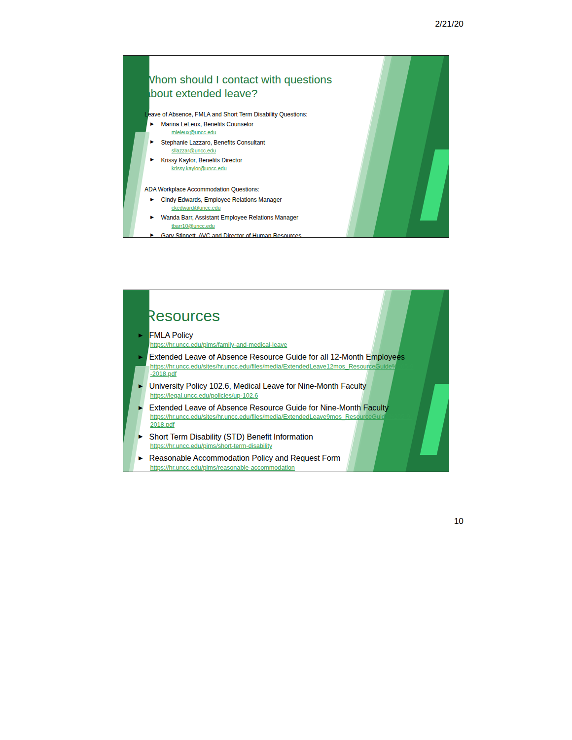2/21/20
Whom should I contact with questions about extended leave?
Leave of Absence, FMLA and Short Term Disability Questions:
Marina LeLeux, Benefits Counselor mleleux@uncc.edu
Stephanie Lazzaro, Benefits Consultant sllazzar@uncc.edu
Krissy Kaylor, Benefits Director krissy.kaylor@uncc.edu
ADA Workplace Accommodation Questions:
Cindy Edwards, Employee Relations Manager ckedward@uncc.edu
Wanda Barr, Assistant Employee Relations Manager tbarr10@uncc.edu
Gary Stinnett, AVC and Director of Human Resources gwstinne@uncc.edu
Resources
FMLA Policy https://hr.uncc.edu/pims/family-and-medical-leave
Extended Leave of Absence Resource Guide for all 12-Month Employees https://hr.uncc.edu/sites/hr.uncc.edu/files/media/ExtendedLeave12mos_ResourceGuide%205-9-2018.pdf
University Policy 102.6, Medical Leave for Nine-Month Faculty https://legal.uncc.edu/policies/up-102.6
Extended Leave of Absence Resource Guide for Nine-Month Faculty https://hr.uncc.edu/sites/hr.uncc.edu/files/media/ExtendedLeave9mos_ResourceGuide%205-9-2018.pdf
Short Term Disability (STD) Benefit Information https://hr.uncc.edu/pims/short-term-disability
Reasonable Accommodation Policy and Request Form https://hr.uncc.edu/pims/reasonable-accommodation
10